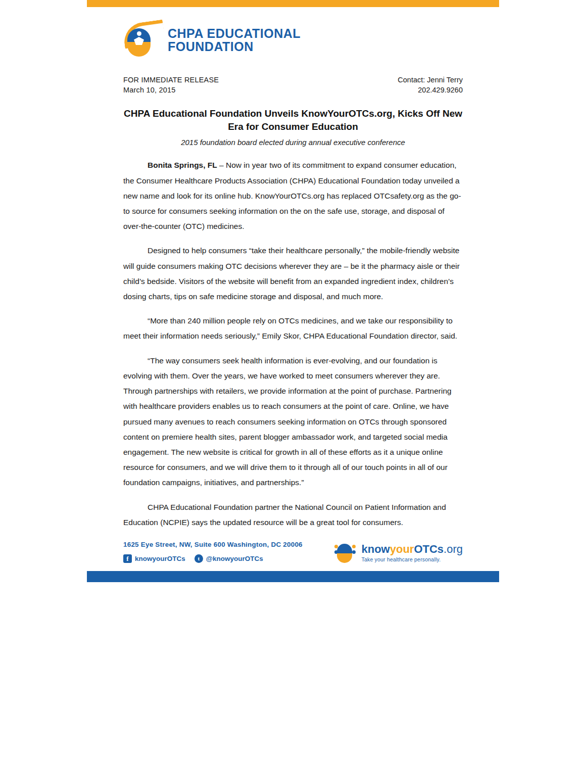CHPA EDUCATIONAL
FOUNDATION
FOR IMMEDIATE RELEASE
Contact: Jenni Terry
March 10, 2015
202.429.9260
CHPA Educational Foundation Unveils KnowYourOTCs.org, Kicks Off New Era for Consumer Education
2015 foundation board elected during annual executive conference
Bonita Springs, FL – Now in year two of its commitment to expand consumer education, the Consumer Healthcare Products Association (CHPA) Educational Foundation today unveiled a new name and look for its online hub. KnowYourOTCs.org has replaced OTCsafety.org as the go-to source for consumers seeking information on the on the safe use, storage, and disposal of over-the-counter (OTC) medicines.
Designed to help consumers “take their healthcare personally,” the mobile-friendly website will guide consumers making OTC decisions wherever they are – be it the pharmacy aisle or their child’s bedside. Visitors of the website will benefit from an expanded ingredient index, children’s dosing charts, tips on safe medicine storage and disposal, and much more.
“More than 240 million people rely on OTCs medicines, and we take our responsibility to meet their information needs seriously,” Emily Skor, CHPA Educational Foundation director, said.
“The way consumers seek health information is ever-evolving, and our foundation is evolving with them. Over the years, we have worked to meet consumers wherever they are. Through partnerships with retailers, we provide information at the point of purchase. Partnering with healthcare providers enables us to reach consumers at the point of care. Online, we have pursued many avenues to reach consumers seeking information on OTCs through sponsored content on premiere health sites, parent blogger ambassador work, and targeted social media engagement. The new website is critical for growth in all of these efforts as it a unique online resource for consumers, and we will drive them to it through all of our touch points in all of our foundation campaigns, initiatives, and partnerships.”
CHPA Educational Foundation partner the National Council on Patient Information and Education (NCPIE) says the updated resource will be a great tool for consumers.
1625 Eye Street, NW, Suite 600 Washington, DC 20006
f knowyourOTCs t @knowyourOTCs
know your OTCs.org
Take your healthcare personally.